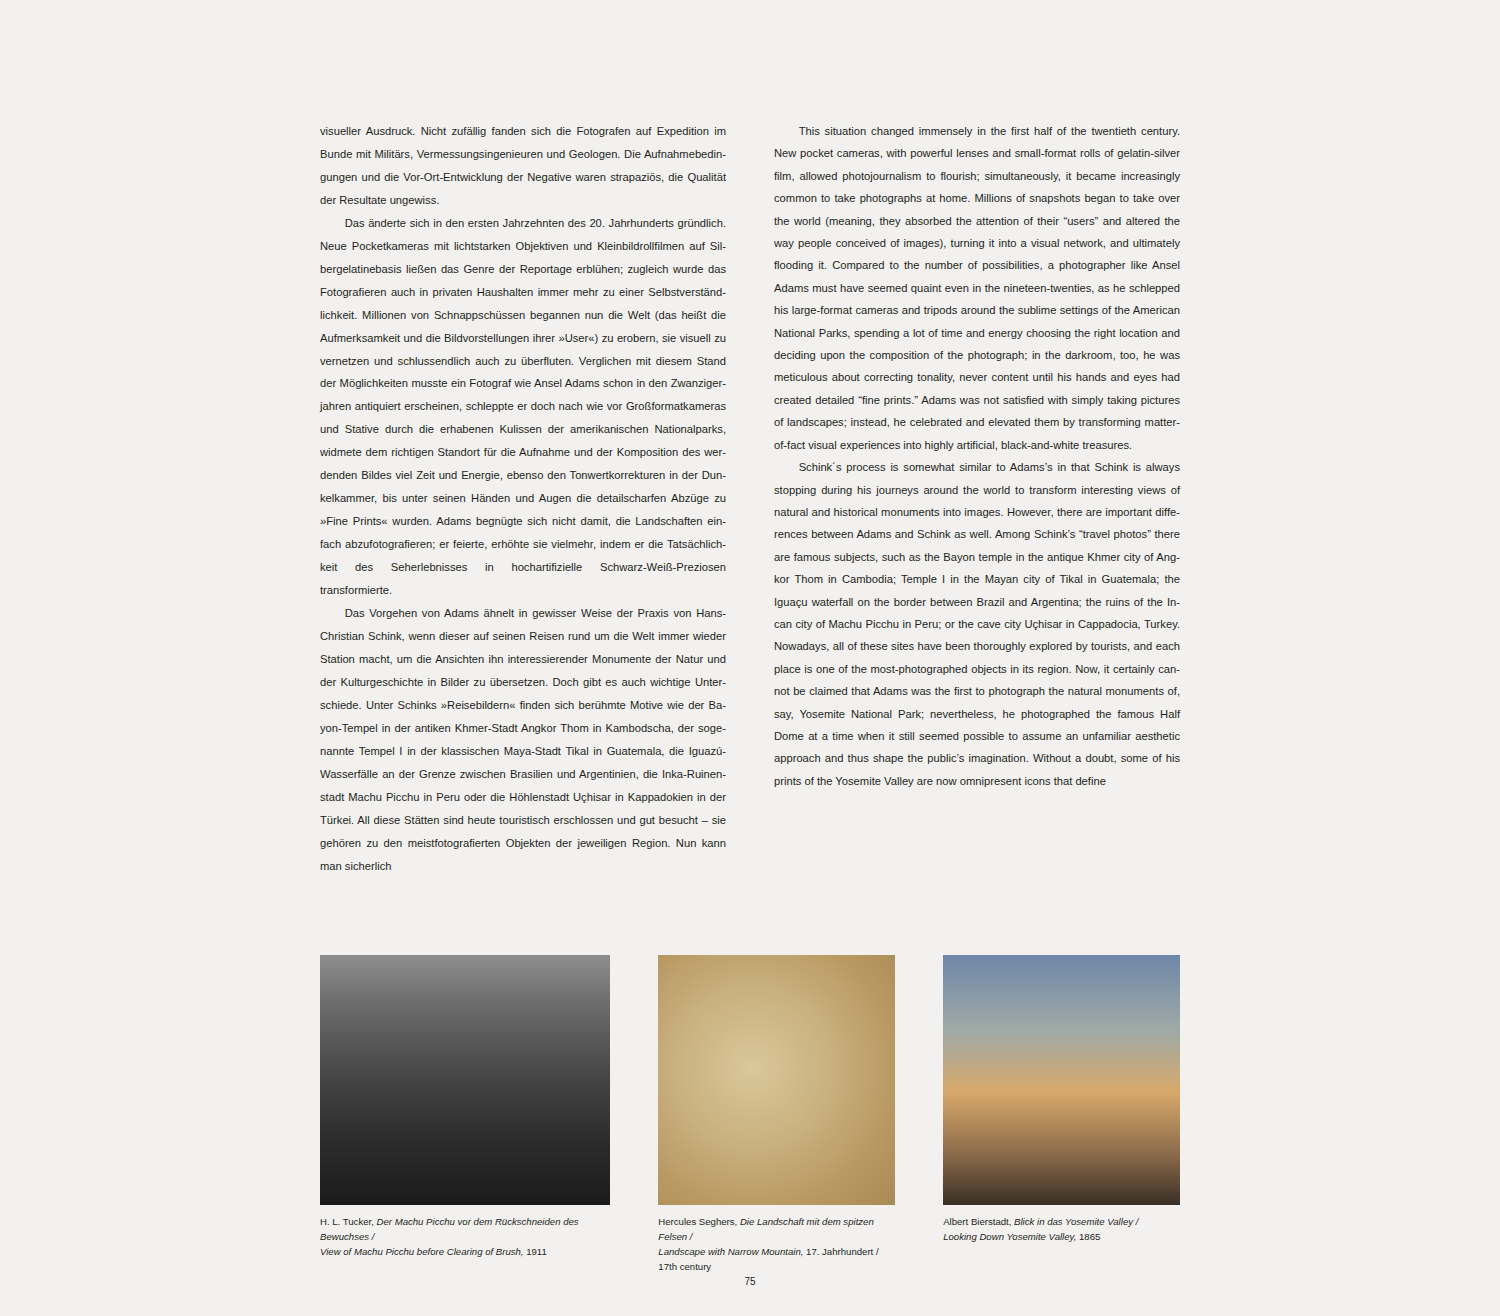visueller Ausdruck. Nicht zufällig fanden sich die Fotografen auf Expedition im Bunde mit Militärs, Vermessungsingenieuren und Geologen. Die Aufnahmebedingungen und die Vor-Ort-Entwicklung der Negative waren strapaziös, die Qualität der Resultate ungewiss.
Das änderte sich in den ersten Jahrzehnten des 20. Jahrhunderts gründlich. Neue Pocketkameras mit lichtstarken Objektiven und Kleinbildrollfilmen auf Silbergelatinebasis ließen das Genre der Reportage erblühen; zugleich wurde das Fotografieren auch in privaten Haushalten immer mehr zu einer Selbstverständlichkeit. Millionen von Schnappschüssen begannen nun die Welt (das heißt die Aufmerksamkeit und die Bildvorstellungen ihrer »User«) zu erobern, sie visuell zu vernetzen und schlussendlich auch zu überfluten. Verglichen mit diesem Stand der Möglichkeiten musste ein Fotograf wie Ansel Adams schon in den Zwanzigerjahren antiquiert erscheinen, schleppte er doch nach wie vor Großformatkameras und Stative durch die erhabenen Kulissen der amerikanischen Nationalparks, widmete dem richtigen Standort für die Aufnahme und der Komposition des werdenden Bildes viel Zeit und Energie, ebenso den Tonwertkorrekturen in der Dunkelkammer, bis unter seinen Händen und Augen die detailscharfen Abzüge zu »Fine Prints« wurden. Adams begnügte sich nicht damit, die Landschaften einfach abzufotografieren; er feierte, erhöhte sie vielmehr, indem er die Tatsächlichkeit des Seherlebnisses in hochartifizielle Schwarz-Weiß-Preziosen transformierte.
Das Vorgehen von Adams ähnelt in gewisser Weise der Praxis von Hans-Christian Schink, wenn dieser auf seinen Reisen rund um die Welt immer wieder Station macht, um die Ansichten ihn interessierender Monumente der Natur und der Kulturgeschichte in Bilder zu übersetzen. Doch gibt es auch wichtige Unterschiede. Unter Schinks »Reisebildern« finden sich berühmte Motive wie der Bayon-Tempel in der antiken Khmer-Stadt Angkor Thom in Kambodscha, der sogenannte Tempel I in der klassischen Maya-Stadt Tikal in Guatemala, die Iguazú-Wasserfälle an der Grenze zwischen Brasilien und Argentinien, die Inka-Ruinenstadt Machu Picchu in Peru oder die Höhlenstadt Uçhisar in Kappadokien in der Türkei. All diese Stätten sind heute touristisch erschlossen und gut besucht – sie gehören zu den meistfotografierten Objekten der jeweiligen Region. Nun kann man sicherlich
This situation changed immensely in the first half of the twentieth century. New pocket cameras, with powerful lenses and small-format rolls of gelatin-silver film, allowed photojournalism to flourish; simultaneously, it became increasingly common to take photographs at home. Millions of snapshots began to take over the world (meaning, they absorbed the attention of their “users” and altered the way people conceived of images), turning it into a visual network, and ultimately flooding it. Compared to the number of possibilities, a photographer like Ansel Adams must have seemed quaint even in the nineteen-twenties, as he schlepped his large-format cameras and tripods around the sublime settings of the American National Parks, spending a lot of time and energy choosing the right location and deciding upon the composition of the photograph; in the darkroom, too, he was meticulous about correcting tonality, never content until his hands and eyes had created detailed “fine prints.” Adams was not satisfied with simply taking pictures of landscapes; instead, he celebrated and elevated them by transforming matter-of-fact visual experiences into highly artificial, black-and-white treasures.
Schink´s process is somewhat similar to Adams’s in that Schink is always stopping during his journeys around the world to transform interesting views of natural and historical monuments into images. However, there are important differences between Adams and Schink as well. Among Schink’s “travel photos” there are famous subjects, such as the Bayon temple in the antique Khmer city of Angkor Thom in Cambodia; Temple I in the Mayan city of Tikal in Guatemala; the Iguaçu waterfall on the border between Brazil and Argentina; the ruins of the Incan city of Machu Picchu in Peru; or the cave city Uçhisar in Cappadocia, Turkey. Nowadays, all of these sites have been thoroughly explored by tourists, and each place is one of the most-photographed objects in its region. Now, it certainly cannot be claimed that Adams was the first to photograph the natural monuments of, say, Yosemite National Park; nevertheless, he photographed the famous Half Dome at a time when it still seemed possible to assume an unfamiliar aesthetic approach and thus shape the public’s imagination. Without a doubt, some of his prints of the Yosemite Valley are now omnipresent icons that define
H. L. Tucker, Der Machu Picchu vor dem Rückschneiden des Bewuchses /
View of Machu Picchu before Clearing of Brush, 1911
Hercules Seghers, Die Landschaft mit dem spitzen Felsen /
Landscape with Narrow Mountain, 17. Jahrhundert /
17th century
Albert Bierstadt, Blick in das Yosemite Valley /
Looking Down Yosemite Valley, 1865
75